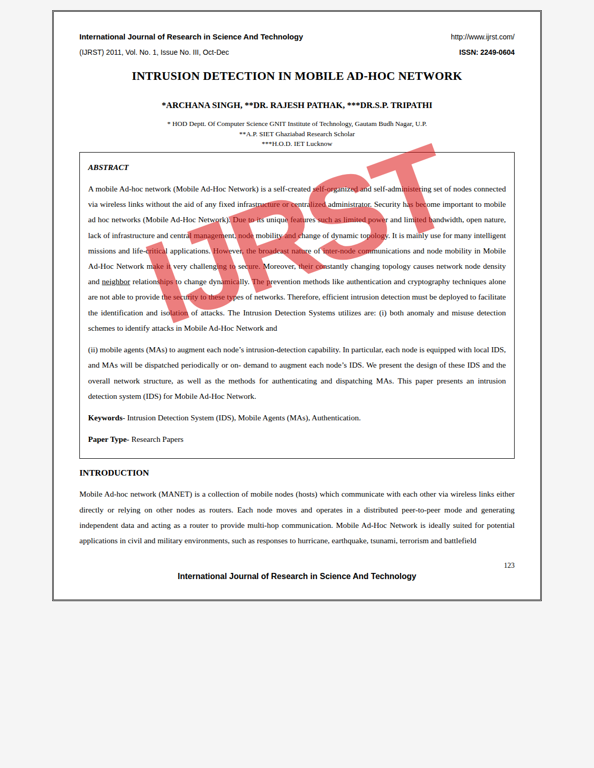IJRST
International Journal of Research in Science And Technology
http://www.ijrst.com/
(IJRST) 2011, Vol. No. 1, Issue No. III, Oct-Dec
ISSN: 2249-0604
INTRUSION DETECTION IN MOBILE AD-HOC NETWORK
*ARCHANA SINGH, **DR. RAJESH PATHAK, ***DR.S.P. TRIPATHI
* HOD Deptt. Of Computer Science GNIT Institute of Technology, Gautam Budh Nagar, U.P.
**A.P. SIET Ghaziabad Research Scholar
***H.O.D. IET Lucknow
ABSTRACT
A mobile Ad-hoc network (Mobile Ad-Hoc Network) is a self-created self-organized and self-administering set of nodes connected via wireless links without the aid of any fixed infrastructure or centralized administrator. Security has become important to mobile ad hoc networks (Mobile Ad-Hoc Network). Due to its unique features such as limited power and limited bandwidth, open nature, lack of infrastructure and central management, node mobility and change of dynamic topology. It is mainly use for many intelligent missions and life-critical applications. However, the broadcast nature of inter-node communications and node mobility in Mobile Ad-Hoc Network make it very challenging to secure. Moreover, their constantly changing topology causes network node density and neighbor relationships to change dynamically. The prevention methods like authentication and cryptography techniques alone are not able to provide the security to these types of networks. Therefore, efficient intrusion detection must be deployed to facilitate the identification and isolation of attacks. The Intrusion Detection Systems utilizes are: (i) both anomaly and misuse detection schemes to identify attacks in Mobile Ad-Hoc Network and
(ii) mobile agents (MAs) to augment each node’s intrusion-detection capability. In particular, each node is equipped with local IDS, and MAs will be dispatched periodically or on- demand to augment each node’s IDS. We present the design of these IDS and the overall network structure, as well as the methods for authenticating and dispatching MAs. This paper presents an intrusion detection system (IDS) for Mobile Ad-Hoc Network.
Keywords- Intrusion Detection System (IDS), Mobile Agents (MAs), Authentication.
Paper Type- Research Papers
INTRODUCTION
Mobile Ad-hoc network (MANET) is a collection of mobile nodes (hosts) which communicate with each other via wireless links either directly or relying on other nodes as routers. Each node moves and operates in a distributed peer-to-peer mode and generating independent data and acting as a router to provide multi-hop communication. Mobile Ad-Hoc Network is ideally suited for potential applications in civil and military environments, such as responses to hurricane, earthquake, tsunami, terrorism and battlefield
123
International Journal of Research in Science And Technology